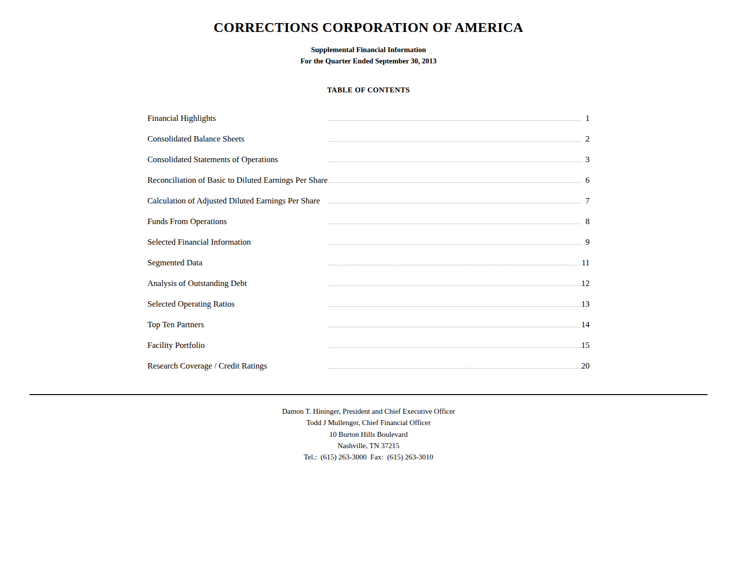CORRECTIONS CORPORATION OF AMERICA
Supplemental Financial Information
For the Quarter Ended September 30, 2013
TABLE OF CONTENTS
| Financial Highlights | | 1 |
| Consolidated Balance Sheets | | 2 |
| Consolidated Statements of Operations | | 3 |
| Reconciliation of Basic to Diluted Earnings Per Share | | 6 |
| Calculation of Adjusted Diluted Earnings Per Share | | 7 |
| Funds From Operations | | 8 |
| Selected Financial Information | | 9 |
| Segmented Data | | 11 |
| Analysis of Outstanding Debt | | 12 |
| Selected Operating Ratios | | 13 |
| Top Ten Partners | | 14 |
| Facility Portfolio | | 15 |
| Research Coverage / Credit Ratings | | 20 |
Damon T. Hininger, President and Chief Executive Officer
Todd J Mullenger, Chief Financial Officer
10 Burton Hills Boulevard
Nashville, TN 37215
Tel.: (615) 263-3000 Fax: (615) 263-3010